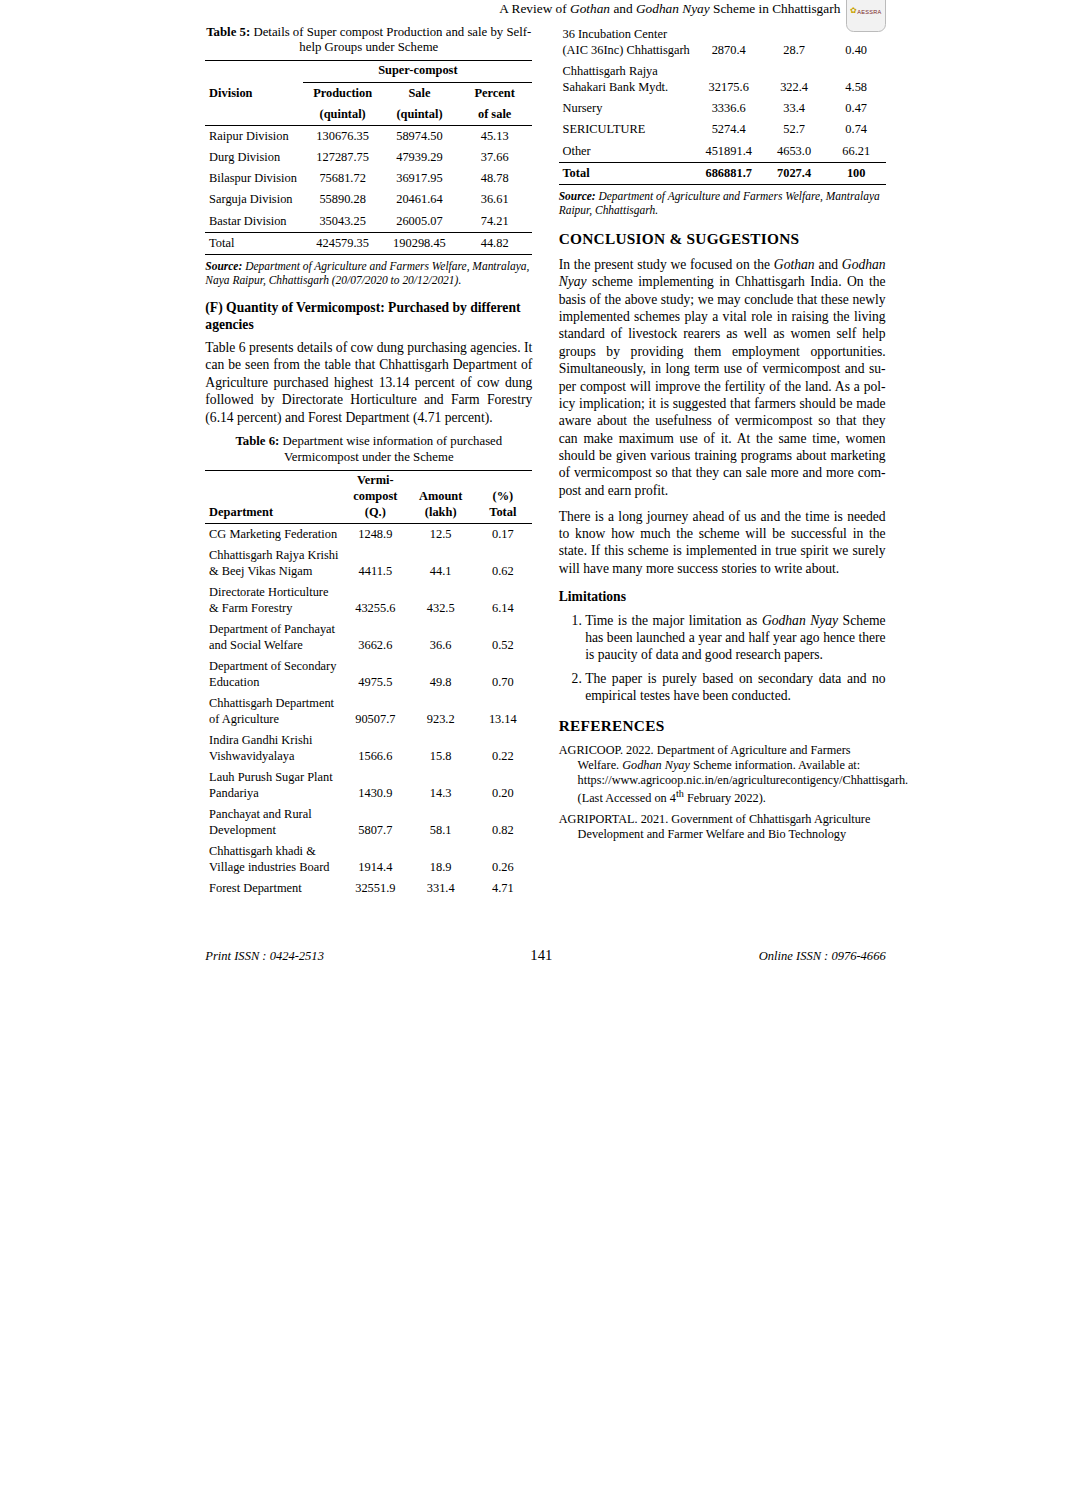A Review of Gothan and Godhan Nyay Scheme in Chhattisgarh ✿AESSRA
Table 5: Details of Super compost Production and sale by Self-help Groups under Scheme
| | Super-compost |
| Division | Production | Sale | Percent |
| | (quintal) | (quintal) | of sale |
| Raipur Division | 130676.35 | 58974.50 | 45.13 |
| Durg Division | 127287.75 | 47939.29 | 37.66 |
| Bilaspur Division | 75681.72 | 36917.95 | 48.78 |
| Sarguja Division | 55890.28 | 20461.64 | 36.61 |
| Bastar Division | 35043.25 | 26005.07 | 74.21 |
| Total | 424579.35 | 190298.45 | 44.82 |
Source: Department of Agriculture and Farmers Welfare, Mantralaya, Naya Raipur, Chhattisgarh (20/07/2020 to 20/12/2021).
(F) Quantity of Vermicompost: Purchased by different agencies
Table 6 presents details of cow dung purchasing agencies. It can be seen from the table that Chhattisgarh Department of Agriculture purchased highest 13.14 percent of cow dung followed by Directorate Horticulture and Farm Forestry (6.14 percent) and Forest Department (4.71 percent).
Table 6: Department wise information of purchased Vermicompost under the Scheme
| Department | Vermi- compost (Q.) | Amount (lakh) | (%) Total |
| --- | --- | --- | --- |
| CG Marketing Federation | 1248.9 | 12.5 | 0.17 |
| Chhattisgarh Rajya Krishi & Beej Vikas Nigam | 4411.5 | 44.1 | 0.62 |
| Directorate Horticulture & Farm Forestry | 43255.6 | 432.5 | 6.14 |
| Department of Panchayat and Social Welfare | 3662.6 | 36.6 | 0.52 |
| Department of Secondary Education | 4975.5 | 49.8 | 0.70 |
| Chhattisgarh Department of Agriculture | 90507.7 | 923.2 | 13.14 |
| Indira Gandhi Krishi Vishwavidyalaya | 1566.6 | 15.8 | 0.22 |
| Lauh Purush Sugar Plant Pandariya | 1430.9 | 14.3 | 0.20 |
| Panchayat and Rural Development | 5807.7 | 58.1 | 0.82 |
| Chhattisgarh khadi & Village industries Board | 1914.4 | 18.9 | 0.26 |
| Forest Department | 32551.9 | 331.4 | 4.71 |
| 36 Incubation Center (AIC 36Inc) Chhattisgarh | 2870.4 | 28.7 | 0.40 |
| Chhattisgarh Rajya Sahakari Bank Mydt. | 32175.6 | 322.4 | 4.58 |
| Nursery | 3336.6 | 33.4 | 0.47 |
| SERICULTURE | 5274.4 | 52.7 | 0.74 |
| Other | 451891.4 | 4653.0 | 66.21 |
| Total | 686881.7 | 7027.4 | 100 |
Source: Department of Agriculture and Farmers Welfare, Mantralaya Raipur, Chhattisgarh.
CONCLUSION & SUGGESTIONS
In the present study we focused on the Gothan and Godhan Nyay scheme implementing in Chhattisgarh India. On the basis of the above study; we may conclude that these newly implemented schemes play a vital role in raising the living standard of livestock rearers as well as women self help groups by providing them employment opportunities. Simultaneously, in long term use of vermicompost and super compost will improve the fertility of the land. As a policy implication; it is suggested that farmers should be made aware about the usefulness of vermicompost so that they can make maximum use of it. At the same time, women should be given various training programs about marketing of vermicompost so that they can sale more and more compost and earn profit.
There is a long journey ahead of us and the time is needed to know how much the scheme will be successful in the state. If this scheme is implemented in true spirit we surely will have many more success stories to write about.
Limitations
Time is the major limitation as Godhan Nyay Scheme has been launched a year and half year ago hence there is paucity of data and good research papers.
The paper is purely based on secondary data and no empirical testes have been conducted.
REFERENCES
AGRICOOP. 2022. Department of Agriculture and Farmers Welfare. Godhan Nyay Scheme information. Available at: https://www.agricoop.nic.in/en/agriculturecontigency/Chhattisgarh. (Last Accessed on 4th February 2022).
AGRIPORTAL. 2021. Government of Chhattisgarh Agriculture Development and Farmer Welfare and Bio Technology
Print ISSN : 0424-2513
141
Online ISSN : 0976-4666